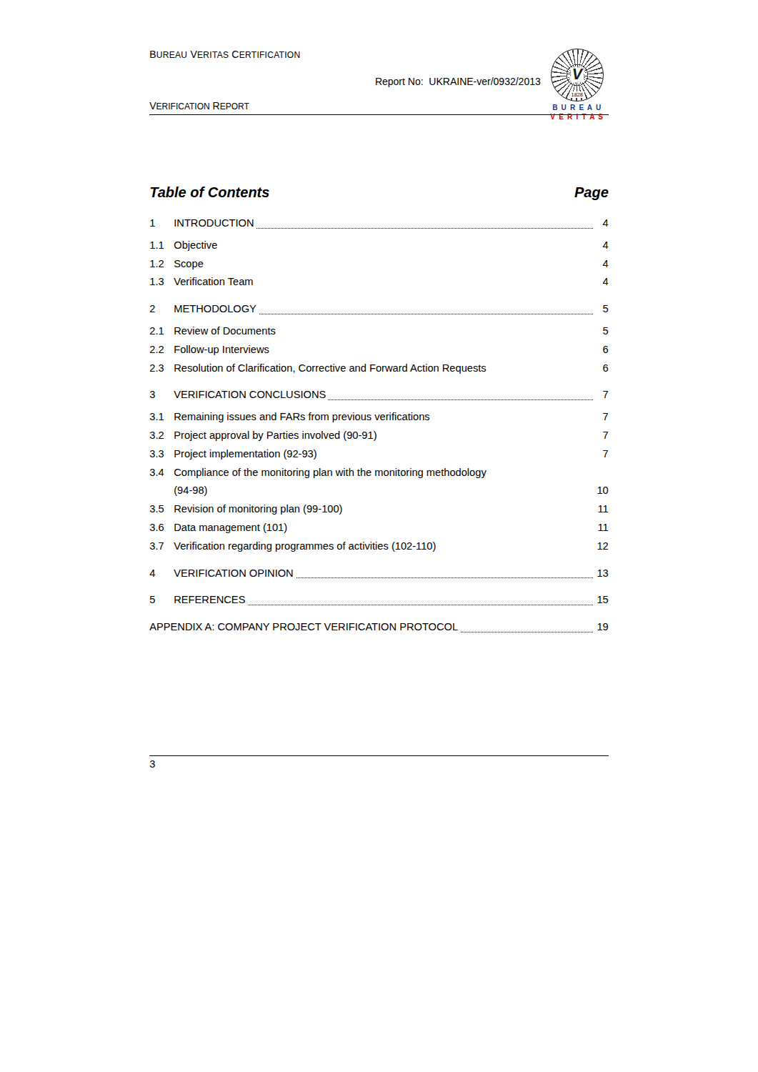V
1828
B U R E A U
V E R I T A S
BUREAU VERITAS CERTIFICATION
Report No: UKRAINE-ver/0932/2013
VERIFICATION REPORT
Table of Contents
Page
1
INTRODUCTION
4
1.1
Objective
4
1.2
Scope
4
1.3
Verification Team
4
2
METHODOLOGY
5
2.1
Review of Documents
5
2.2
Follow-up Interviews
6
2.3
Resolution of Clarification, Corrective and Forward Action Requests
6
3
VERIFICATION CONCLUSIONS
7
3.1
Remaining issues and FARs from previous verifications
7
3.2
Project approval by Parties involved (90-91)
7
3.3
Project implementation (92-93)
7
3.4
Compliance of the monitoring plan with the monitoring methodology
(94-98)
10
3.5
Revision of monitoring plan (99-100)
11
3.6
Data management (101)
11
3.7
Verification regarding programmes of activities (102-110)
12
4
VERIFICATION OPINION
13
5
REFERENCES
15
APPENDIX A: COMPANY PROJECT VERIFICATION PROTOCOL
19
3